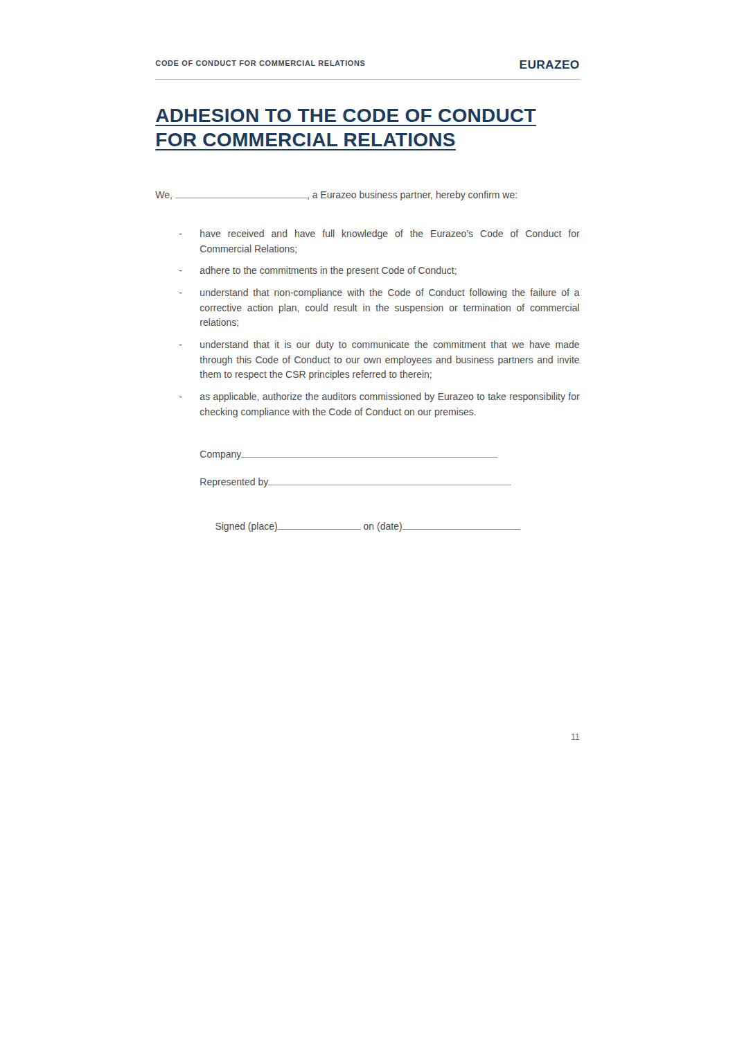Code of Conduct for Commercial Relations
EURAZEO
Adhesion to the Code of Conduct for Commercial Relations
We, , a Eurazeo business partner, hereby confirm we:
have received and have full knowledge of the Eurazeo’s Code of Conduct for Commercial Relations;
adhere to the commitments in the present Code of Conduct;
understand that non-compliance with the Code of Conduct following the failure of a corrective action plan, could result in the suspension or termination of commercial relations;
understand that it is our duty to communicate the commitment that we have made through this Code of Conduct to our own employees and business partners and invite them to respect the CSR principles referred to therein;
as applicable, authorize the auditors commissioned by Eurazeo to take responsibility for checking compliance with the Code of Conduct on our premises.
Company
Represented by
Signed (place) on (date)
11